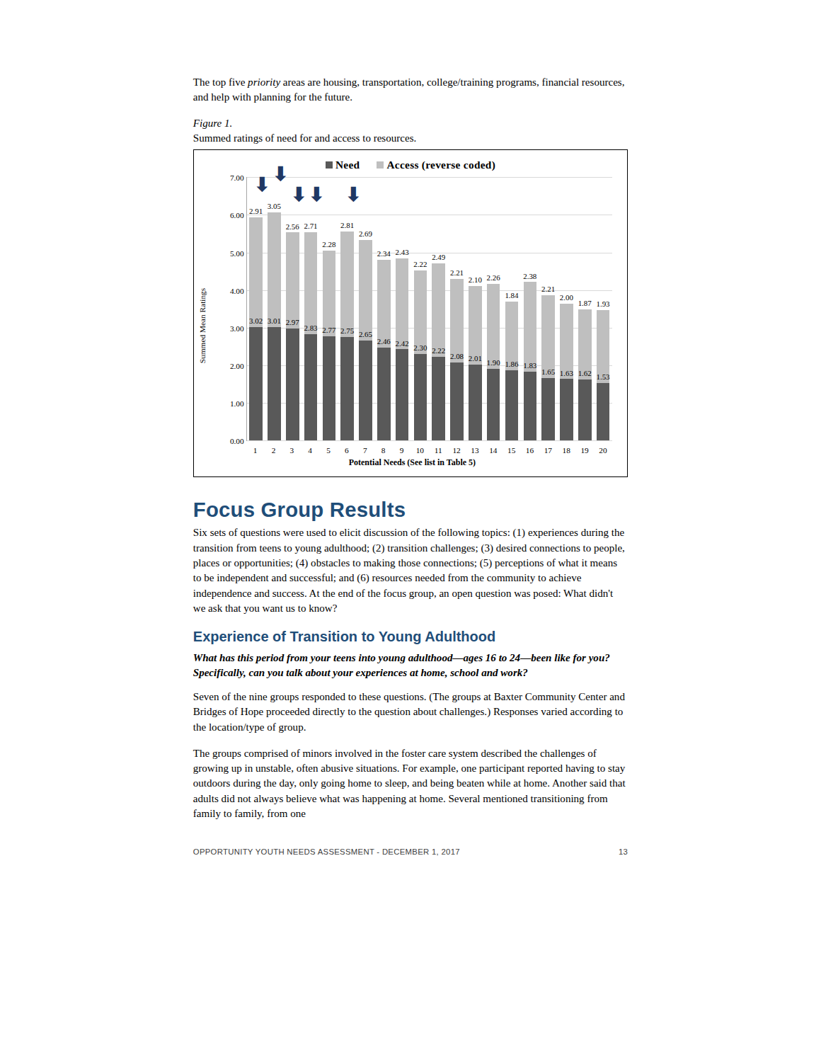The top five priority areas are housing, transportation, college/training programs, financial resources, and help with planning for the future.
Figure 1.
Summed ratings of need for and access to resources.
Need Access (reverse coded)
Summed Mean Ratings
7.00
6.00
5.00
4.00
3.00
2.00
1.00
0.00
2.91
3.02
3.05
3.01
2.56
2.97
2.71
2.83
2.28
2.77
2.81
2.75
2.69
2.65
2.34
2.46
2.43
2.42
2.22
2.30
2.49
2.22
2.21
2.08
2.10
2.01
2.26
1.90
1.84
1.86
2.38
1.83
2.21
1.65
2.00
1.63
1.87
1.62
1.93
1.53
⬇
⬇
⬇
⬇
⬇
12345 678910 1112131415 1617181920
Potential Needs (See list in Table 5)
Focus Group Results
Six sets of questions were used to elicit discussion of the following topics: (1) experiences during the transition from teens to young adulthood; (2) transition challenges; (3) desired connections to people, places or opportunities; (4) obstacles to making those connections; (5) perceptions of what it means to be independent and successful; and (6) resources needed from the community to achieve independence and success. At the end of the focus group, an open question was posed: What didn't we ask that you want us to know?
Experience of Transition to Young Adulthood
What has this period from your teens into young adulthood—ages 16 to 24—been like for you? Specifically, can you talk about your experiences at home, school and work?
Seven of the nine groups responded to these questions. (The groups at Baxter Community Center and Bridges of Hope proceeded directly to the question about challenges.) Responses varied according to the location/type of group.
The groups comprised of minors involved in the foster care system described the challenges of growing up in unstable, often abusive situations. For example, one participant reported having to stay outdoors during the day, only going home to sleep, and being beaten while at home. Another said that adults did not always believe what was happening at home. Several mentioned transitioning from family to family, from one
OPPORTUNITY YOUTH NEEDS ASSESSMENT - DECEMBER 1, 2017 13